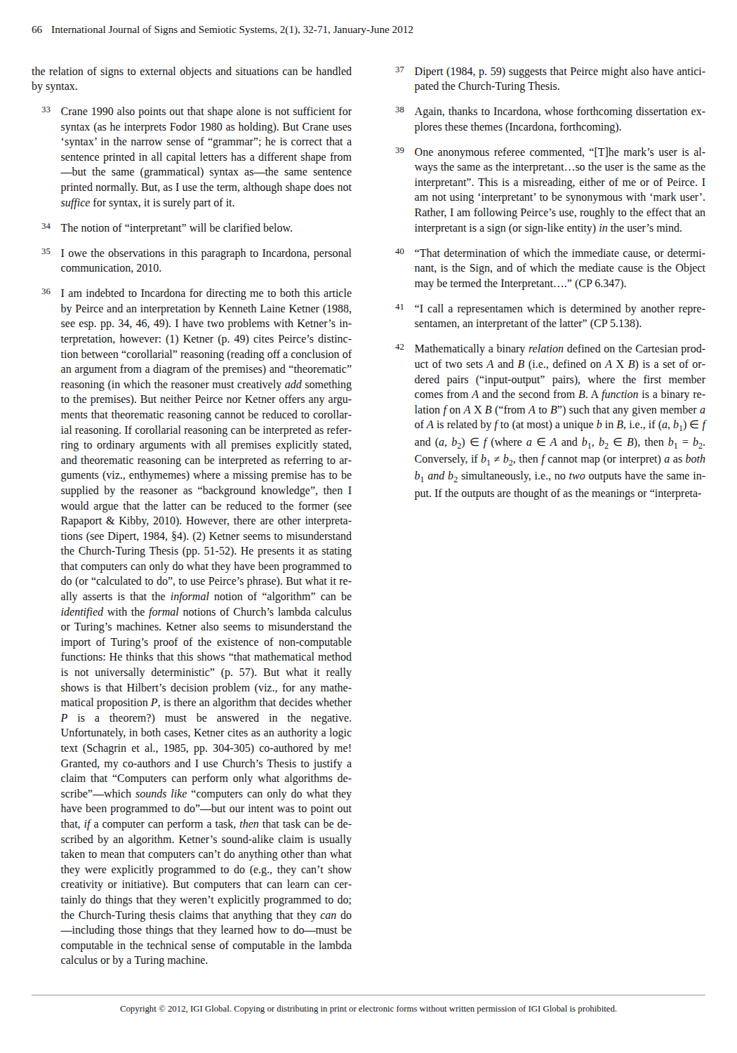66 International Journal of Signs and Semiotic Systems, 2(1), 32-71, January-June 2012
the relation of signs to external objects and situations can be handled by syntax.
33 Crane 1990 also points out that shape alone is not sufficient for syntax (as he interprets Fodor 1980 as holding). But Crane uses ‘syntax’ in the narrow sense of “grammar”; he is correct that a sentence printed in all capital letters has a different shape from—but the same (grammatical) syntax as—the same sentence printed normally. But, as I use the term, although shape does not suffice for syntax, it is surely part of it.
34 The notion of “interpretant” will be clarified below.
35 I owe the observations in this paragraph to Incardona, personal communication, 2010.
36 I am indebted to Incardona for directing me to both this article by Peirce and an interpretation by Kenneth Laine Ketner (1988, see esp. pp. 34, 46, 49). I have two problems with Ketner’s interpretation, however: (1) Ketner (p. 49) cites Peirce’s distinction between “corollarial” reasoning (reading off a conclusion of an argument from a diagram of the premises) and “theorematic” reasoning (in which the reasoner must creatively add something to the premises). But neither Peirce nor Ketner offers any arguments that theorematic reasoning cannot be reduced to corollarial reasoning. If corollarial reasoning can be interpreted as referring to ordinary arguments with all premises explicitly stated, and theorematic reasoning can be interpreted as referring to arguments (viz., enthymemes) where a missing premise has to be supplied by the reasoner as “background knowledge”, then I would argue that the latter can be reduced to the former (see Rapaport & Kibby, 2010). However, there are other interpretations (see Dipert, 1984, §4). (2) Ketner seems to misunderstand the Church-Turing Thesis (pp. 51-52). He presents it as stating that computers can only do what they have been programmed to do (or “calculated to do”, to use Peirce’s phrase). But what it really asserts is that the informal notion of “algorithm” can be identified with the formal notions of Church’s lambda calculus or Turing’s machines. Ketner also seems to misunderstand the import of Turing’s proof of the existence of non-computable functions: He thinks that this shows “that mathematical method is not universally deterministic” (p. 57). But what it really shows is that Hilbert’s decision problem (viz., for any mathematical proposition P, is there an algorithm that decides whether P is a theorem?) must be answered in the negative. Unfortunately, in both cases, Ketner cites as an authority a logic text (Schagrin et al., 1985, pp. 304-305) co-authored by me! Granted, my co-authors and I use Church’s Thesis to justify a claim that “Computers can perform only what algorithms describe”—which sounds like “computers can only do what they have been programmed to do”—but our intent was to point out that, if a computer can perform a task, then that task can be described by an algorithm. Ketner’s sound-alike claim is usually taken to mean that computers can’t do anything other than what they were explicitly programmed to do (e.g., they can’t show creativity or initiative). But computers that can learn can certainly do things that they weren’t explicitly programmed to do; the Church-Turing thesis claims that anything that they can do—including those things that they learned how to do—must be computable in the technical sense of computable in the lambda calculus or by a Turing machine.
37 Dipert (1984, p. 59) suggests that Peirce might also have anticipated the Church-Turing Thesis.
38 Again, thanks to Incardona, whose forthcoming dissertation explores these themes (Incardona, forthcoming).
39 One anonymous referee commented, “[T]he mark’s user is always the same as the interpretant…so the user is the same as the interpretant”. This is a misreading, either of me or of Peirce. I am not using ‘interpretant’ to be synonymous with ‘mark user’. Rather, I am following Peirce’s use, roughly to the effect that an interpretant is a sign (or sign-like entity) in the user’s mind.
40“That determination of which the immediate cause, or determinant, is the Sign, and of which the mediate cause is the Object may be termed the Interpretant….” (CP 6.347).
41“I call a representamen which is determined by another representamen, an interpretant of the latter” (CP 5.138).
42 Mathematically a binary relation defined on the Cartesian product of two sets A and B (i.e., defined on A X B) is a set of ordered pairs (“input-output” pairs), where the first member comes from A and the second from B. A function is a binary relation f on A X B (“from A to B”) such that any given member a of A is related by f to (at most) a unique b in B, i.e., if (a, b1) ∈ f and (a, b2) ∈ f (where a ∈ A and b1, b2 ∈ B), then b1 = b2. Conversely, if b1 ≠ b2, then f cannot map (or interpret) a as both b1 and b2 simultaneously, i.e., no two outputs have the same input. If the outputs are thought of as the meanings or “interpreta-
Copyright © 2012, IGI Global. Copying or distributing in print or electronic forms without written permission of IGI Global is prohibited.